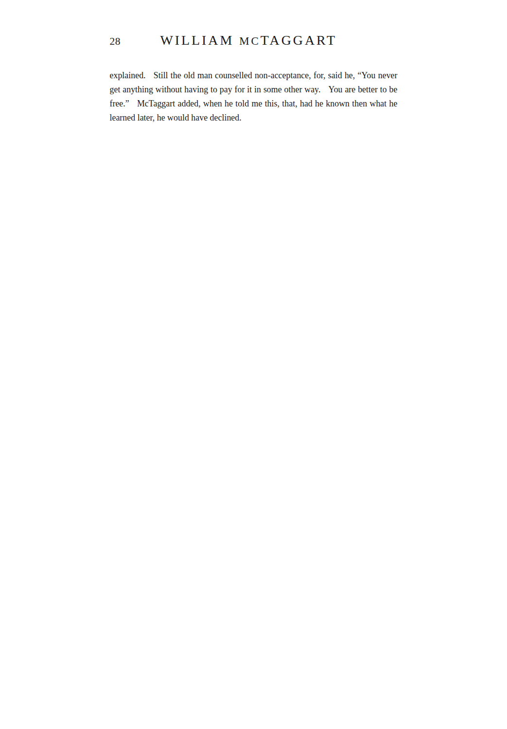28
William Mc Taggart
explained. Still the old man counselled non-acceptance, for, said he, “You never get anything without having to pay for it in some other way. You are better to be free.” McTaggart added, when he told me this, that, had he known then what he learned later, he would have declined.